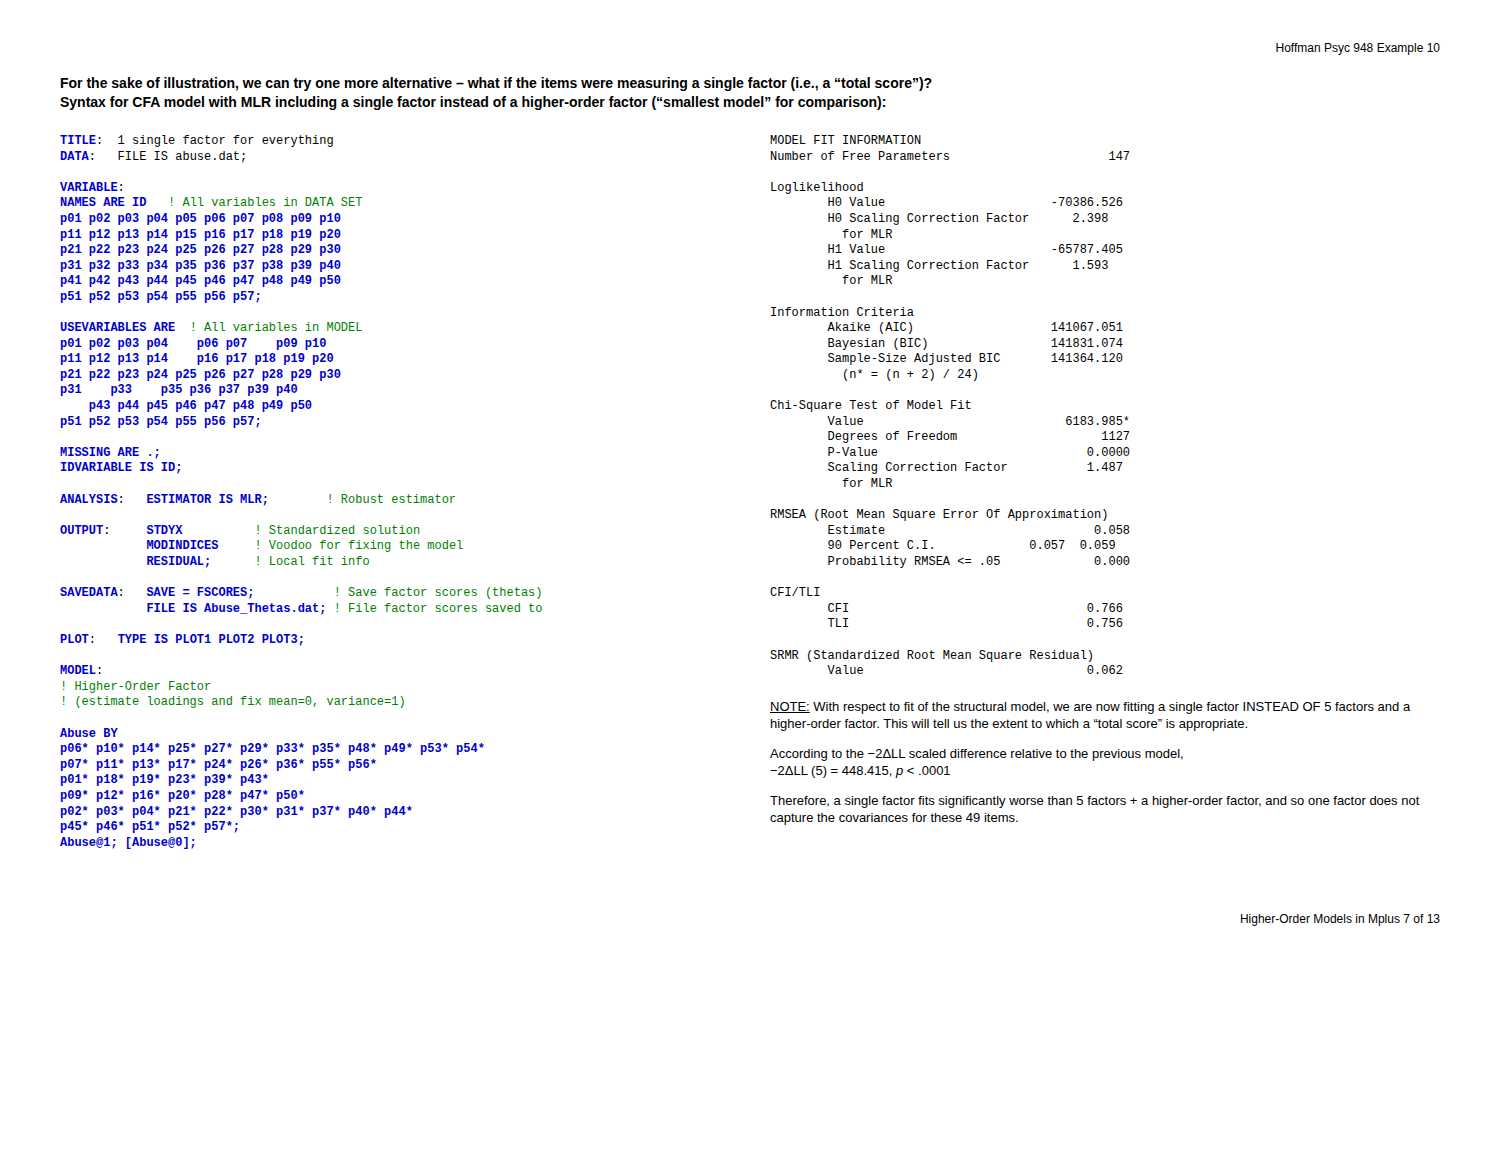Hoffman Psyc 948 Example 10
For the sake of illustration, we can try one more alternative – what if the items were measuring a single factor (i.e., a “total score”)?
Syntax for CFA model with MLR including a single factor instead of a higher-order factor (“smallest model” for comparison):
TITLE:  1 single factor for everything
DATA:   FILE IS abuse.dat;

VARIABLE:
NAMES ARE ID   ! All variables in DATA SET
p01 p02 p03 p04 p05 p06 p07 p08 p09 p10
p11 p12 p13 p14 p15 p16 p17 p18 p19 p20
p21 p22 p23 p24 p25 p26 p27 p28 p29 p30
p31 p32 p33 p34 p35 p36 p37 p38 p39 p40
p41 p42 p43 p44 p45 p46 p47 p48 p49 p50
p51 p52 p53 p54 p55 p56 p57;

USEVARIABLES ARE  ! All variables in MODEL
p01 p02 p03 p04    p06 p07    p09 p10
p11 p12 p13 p14    p16 p17 p18 p19 p20
p21 p22 p23 p24 p25 p26 p27 p28 p29 p30
p31    p33    p35 p36 p37 p39 p40
    p43 p44 p45 p46 p47 p48 p49 p50
p51 p52 p53 p54 p55 p56 p57;

MISSING ARE .;
IDVARIABLE IS ID;

ANALYSIS:   ESTIMATOR IS MLR;        ! Robust estimator

OUTPUT:     STDYX          ! Standardized solution
            MODINDICES     ! Voodoo for fixing the model
            RESIDUAL;      ! Local fit info

SAVEDATA:   SAVE = FSCORES;           ! Save factor scores (thetas)
            FILE IS Abuse_Thetas.dat; ! File factor scores saved to

PLOT:   TYPE IS PLOT1 PLOT2 PLOT3;

MODEL:
! Higher-Order Factor
! (estimate loadings and fix mean=0, variance=1)

Abuse BY
p06* p10* p14* p25* p27* p29* p33* p35* p48* p49* p53* p54*
p07* p11* p13* p17* p24* p26* p36* p55* p56*
p01* p18* p19* p23* p39* p43*
p09* p12* p16* p20* p28* p47* p50*
p02* p03* p04* p21* p22* p30* p31* p37* p40* p44*
p45* p46* p51* p52* p57*;
Abuse@1; [Abuse@0];
MODEL FIT INFORMATION
Number of Free Parameters                      147

Loglikelihood
        H0 Value                       -70386.526
        H0 Scaling Correction Factor      2.398
          for MLR
        H1 Value                       -65787.405
        H1 Scaling Correction Factor      1.593
          for MLR

Information Criteria
        Akaike (AIC)                   141067.051
        Bayesian (BIC)                 141831.074
        Sample-Size Adjusted BIC       141364.120
          (n* = (n + 2) / 24)

Chi-Square Test of Model Fit
        Value                            6183.985*
        Degrees of Freedom                    1127
        P-Value                             0.0000
        Scaling Correction Factor           1.487
          for MLR

RMSEA (Root Mean Square Error Of Approximation)
        Estimate                             0.058
        90 Percent C.I.             0.057  0.059
        Probability RMSEA <= .05             0.000

CFI/TLI
        CFI                                 0.766
        TLI                                 0.756

SRMR (Standardized Root Mean Square Residual)
        Value                               0.062
NOTE: With respect to fit of the structural model, we are now fitting a single factor INSTEAD OF 5 factors and a higher-order factor. This will tell us the extent to which a “total score” is appropriate.
According to the −2ΔLL scaled difference relative to the previous model,
−2ΔLL (5) = 448.415, p < .0001
Therefore, a single factor fits significantly worse than 5 factors + a higher-order factor, and so one factor does not capture the covariances for these 49 items.
Higher-Order Models in Mplus 7 of 13